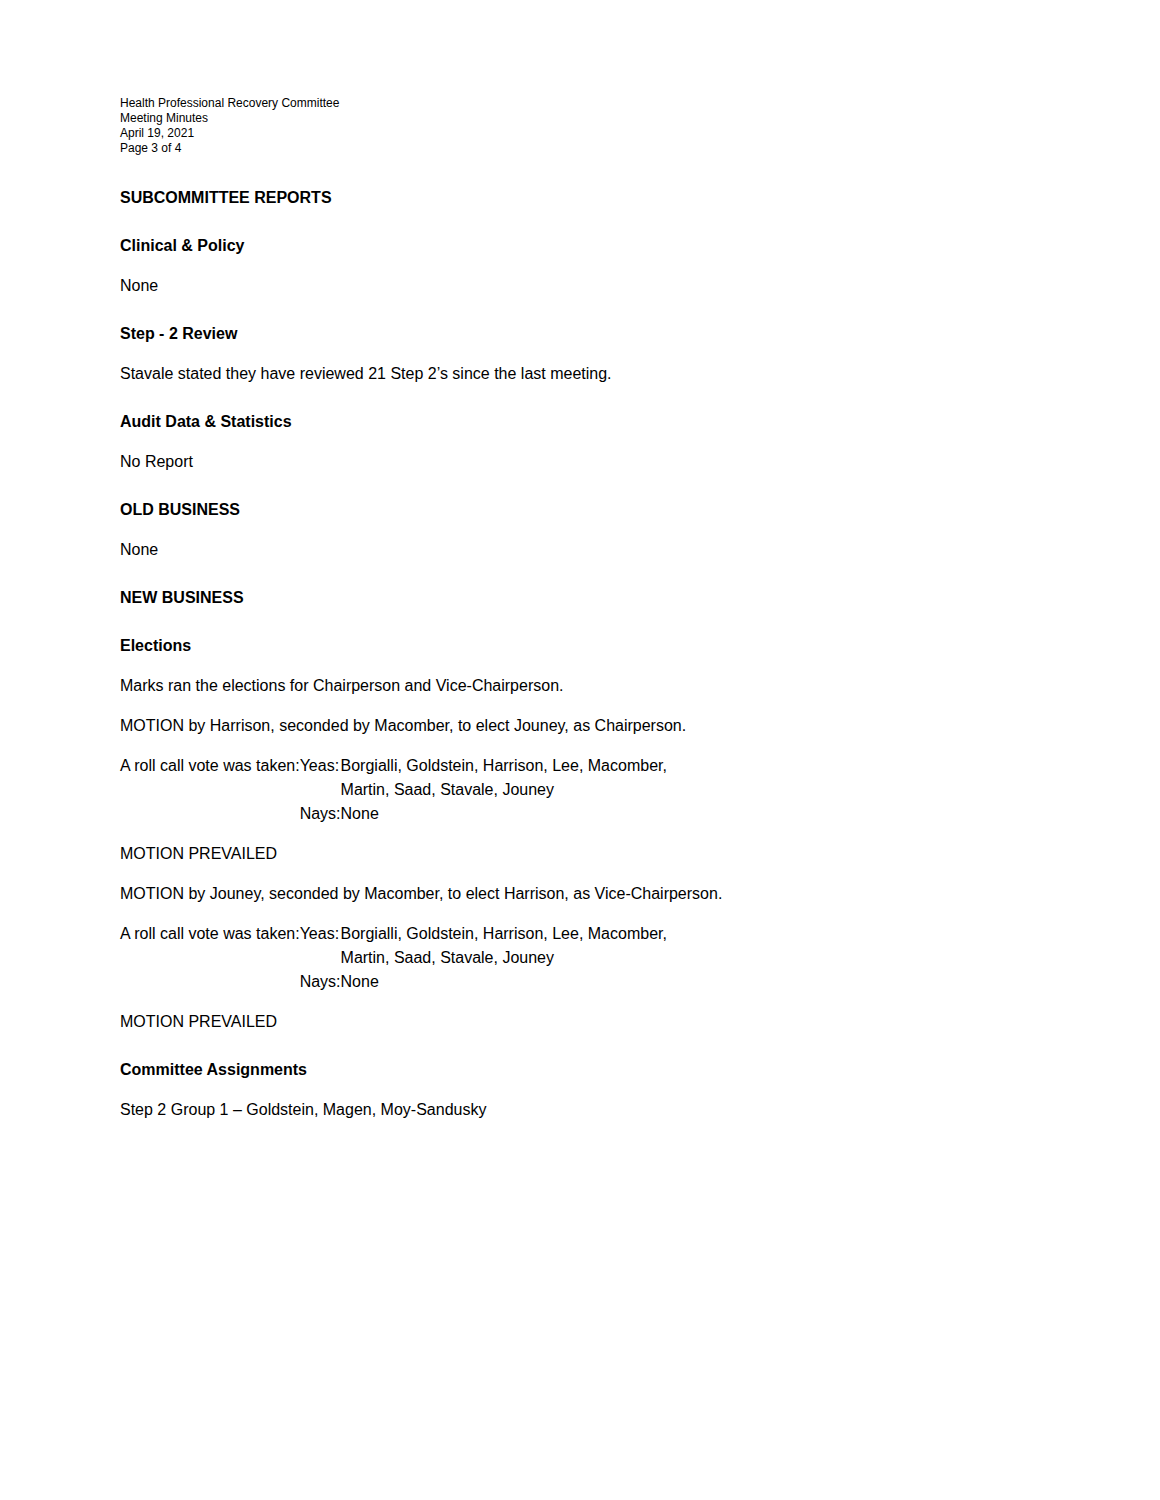Health Professional Recovery Committee
Meeting Minutes
April 19, 2021
Page 3 of 4
SUBCOMMITTEE REPORTS
Clinical & Policy
None
Step - 2 Review
Stavale stated they have reviewed 21 Step 2’s since the last meeting.
Audit Data & Statistics
No Report
OLD BUSINESS
None
NEW BUSINESS
Elections
Marks ran the elections for Chairperson and Vice-Chairperson.
MOTION by Harrison, seconded by Macomber, to elect Jouney, as Chairperson.
| A roll call vote was taken: | Yeas: | Borgialli, Goldstein, Harrison, Lee, Macomber, Martin, Saad, Stavale, Jouney |
| | Nays: | None |
MOTION PREVAILED
MOTION by Jouney, seconded by Macomber, to elect Harrison, as Vice-Chairperson.
| A roll call vote was taken: | Yeas: | Borgialli, Goldstein, Harrison, Lee, Macomber, Martin, Saad, Stavale, Jouney |
| | Nays: | None |
MOTION PREVAILED
Committee Assignments
Step 2 Group 1 – Goldstein, Magen, Moy-Sandusky